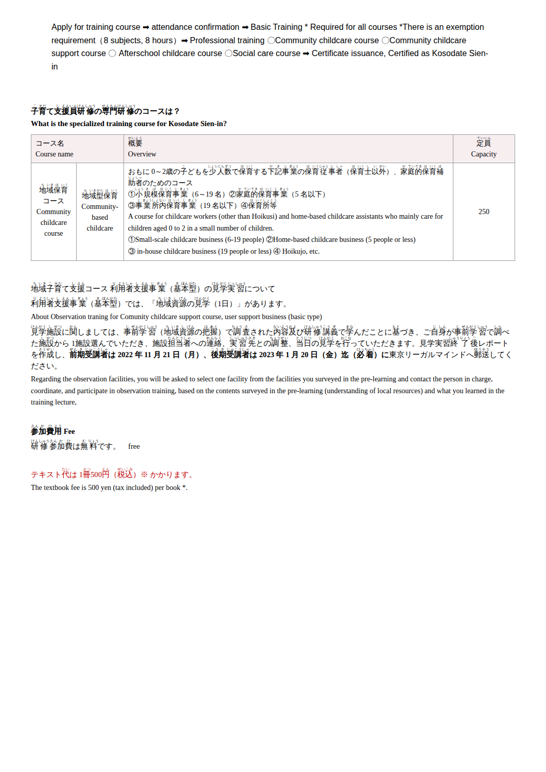Apply for training course ➡ attendance confirmation ➡ Basic Training * Required for all courses *There is an exemption requirement（8 subjects, 8 hours）➡ Professional training 〇Community childcare course 〇Community childcare support course 〇 Afterschool childcare course 〇Social care course ➡ Certificate issuance, Certified as Kosodate Sien-in
子育て支援員研修の専門研修のコースは？
What is the specialized training course for Kosodate Sien-in?
| コース名 Course name | 概 要 Overview | 定 員 Capacity |
| --- | --- | --- |
| 地 域 保 育 コース Community childcare course | 地 域 型 保 育 Community-based childcare | おもに 0～2歳の 子 どもを 少 人 数 で 保 育 する 下 記 事 業 の 保 育 従 事 者 （ 保 育 士 以 外 ）、 家 庭 的 保 育 補 助 者 のためのコース ① 小 規 模 保 育 事 業 （6～19 名）② 家 庭 的 保 育 事 業 （5 名以下） ③ 事 業 所 内 保 育 事 業 （19 名以下）④ 保 育 所 等 A course for childcare workers (other than Hoikusi) and home-based childcare assistants who mainly care for children aged 0 to 2 in a small number of children. ①Small-scale childcare business (6-19 people) ②Home-based childcare business (5 people or less) ③ in-house childcare business (19 people or less) ④ Hoikujo, etc. | 250 |
地域子育て支援コース 利用者支援事業（基本型）の見学実習について
利用者支援事業（基本型）では、「地域資源の見学（1日）」があります。
About Observation traning for Comunity childcare support course, user support business (basic type)
見学施設に関しましては、事前学習（地域資源の把握）で調査された内容及び研修講義で学んだことに基づき、ご自身が事前学習で調べた施設から 1施設選んでいただき、施設担当者への連絡、実習先との調整、当日の見学を行っていただきます。見学実習終了後レポートを作成し、前期受講者は 2022 年 11 月 21 日（月）、後期受講者は 2023 年 1 月 20 日（金）迄（必着）に東京リーガルマインドへ郵送してください。
Regarding the observation facilities, you will be asked to select one facility from the facilities you surveyed in the pre-learning and contact the person in charge, coordinate, and participate in observation training, based on the contents surveyed in the pre-learning (understanding of local resources) and what you learned in the training lecture,
参加費用 Fee
研修参加費は無料です。　free
テキスト代は 1冊500円（税込）※ かかります。
The textbook fee is 500 yen (tax included) per book *.